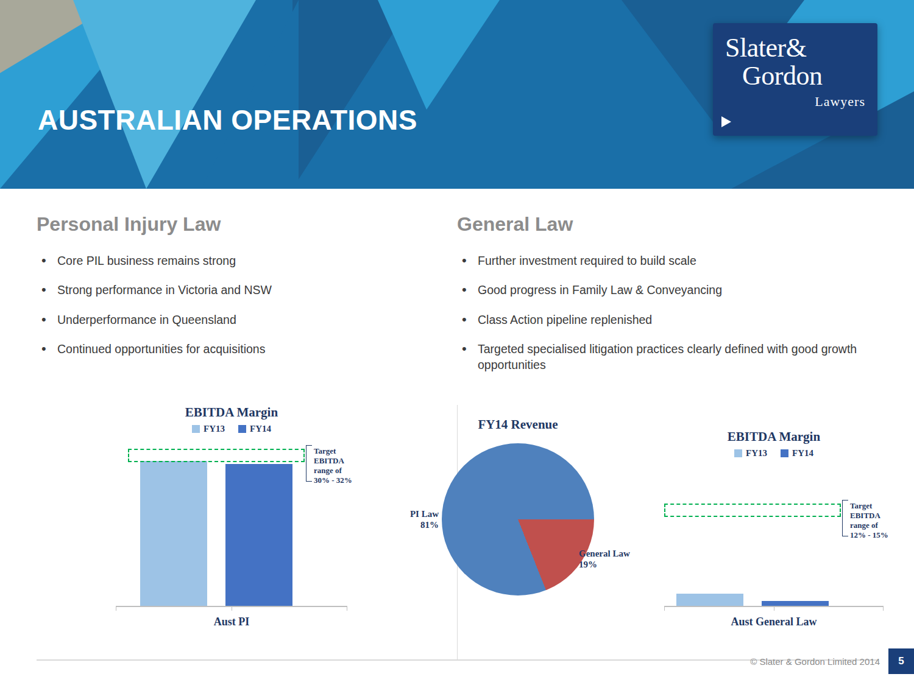AUSTRALIAN OPERATIONS
Slater&
Gordon
Lawyers
Personal Injury Law
Core PIL business remains strong
Strong performance in Victoria and NSW
Underperformance in Queensland
Continued opportunities for acquisitions
General Law
Further investment required to build scale
Good progress in Family Law & Conveyancing
Class Action pipeline replenished
Targeted specialised litigation practices clearly defined with good growth opportunities
EBITDA Margin
FY13 FY14
Target
EBITDA
range of
30% - 32%
Aust PI
FY14 Revenue
PI Law
81%
General Law
19%
EBITDA Margin
FY13 FY14
Target
EBITDA
range of
12% - 15%
Aust General Law
© Slater & Gordon Limited 2014 5